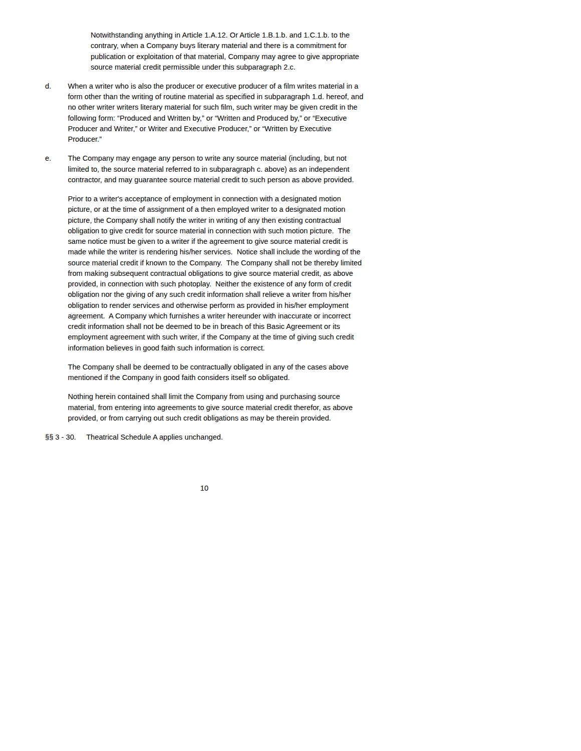Notwithstanding anything in Article 1.A.12. Or Article 1.B.1.b. and 1.C.1.b. to the contrary, when a Company buys literary material and there is a commitment for publication or exploitation of that material, Company may agree to give appropriate source material credit permissible under this subparagraph 2.c.
d.
When a writer who is also the producer or executive producer of a film writes material in a form other than the writing of routine material as specified in subparagraph 1.d. hereof, and no other writer writers literary material for such film, such writer may be given credit in the following form: “Produced and Written by,” or “Written and Produced by,” or “Executive Producer and Writer,” or Writer and Executive Producer,” or “Written by Executive Producer.”
e.
The Company may engage any person to write any source material (including, but not limited to, the source material referred to in subparagraph c. above) as an independent contractor, and may guarantee source material credit to such person as above provided.
Prior to a writer's acceptance of employment in connection with a designated motion picture, or at the time of assignment of a then employed writer to a designated motion picture, the Company shall notify the writer in writing of any then existing contractual obligation to give credit for source material in connection with such motion picture. The same notice must be given to a writer if the agreement to give source material credit is made while the writer is rendering his/her services. Notice shall include the wording of the source material credit if known to the Company. The Company shall not be thereby limited from making subsequent contractual obligations to give source material credit, as above provided, in connection with such photoplay. Neither the existence of any form of credit obligation nor the giving of any such credit information shall relieve a writer from his/her obligation to render services and otherwise perform as provided in his/her employment agreement. A Company which furnishes a writer hereunder with inaccurate or incorrect credit information shall not be deemed to be in breach of this Basic Agreement or its employment agreement with such writer, if the Company at the time of giving such credit information believes in good faith such information is correct.
The Company shall be deemed to be contractually obligated in any of the cases above mentioned if the Company in good faith considers itself so obligated.
Nothing herein contained shall limit the Company from using and purchasing source material, from entering into agreements to give source material credit therefor, as above provided, or from carrying out such credit obligations as may be therein provided.
§§ 3 - 30.
Theatrical Schedule A applies unchanged.
10